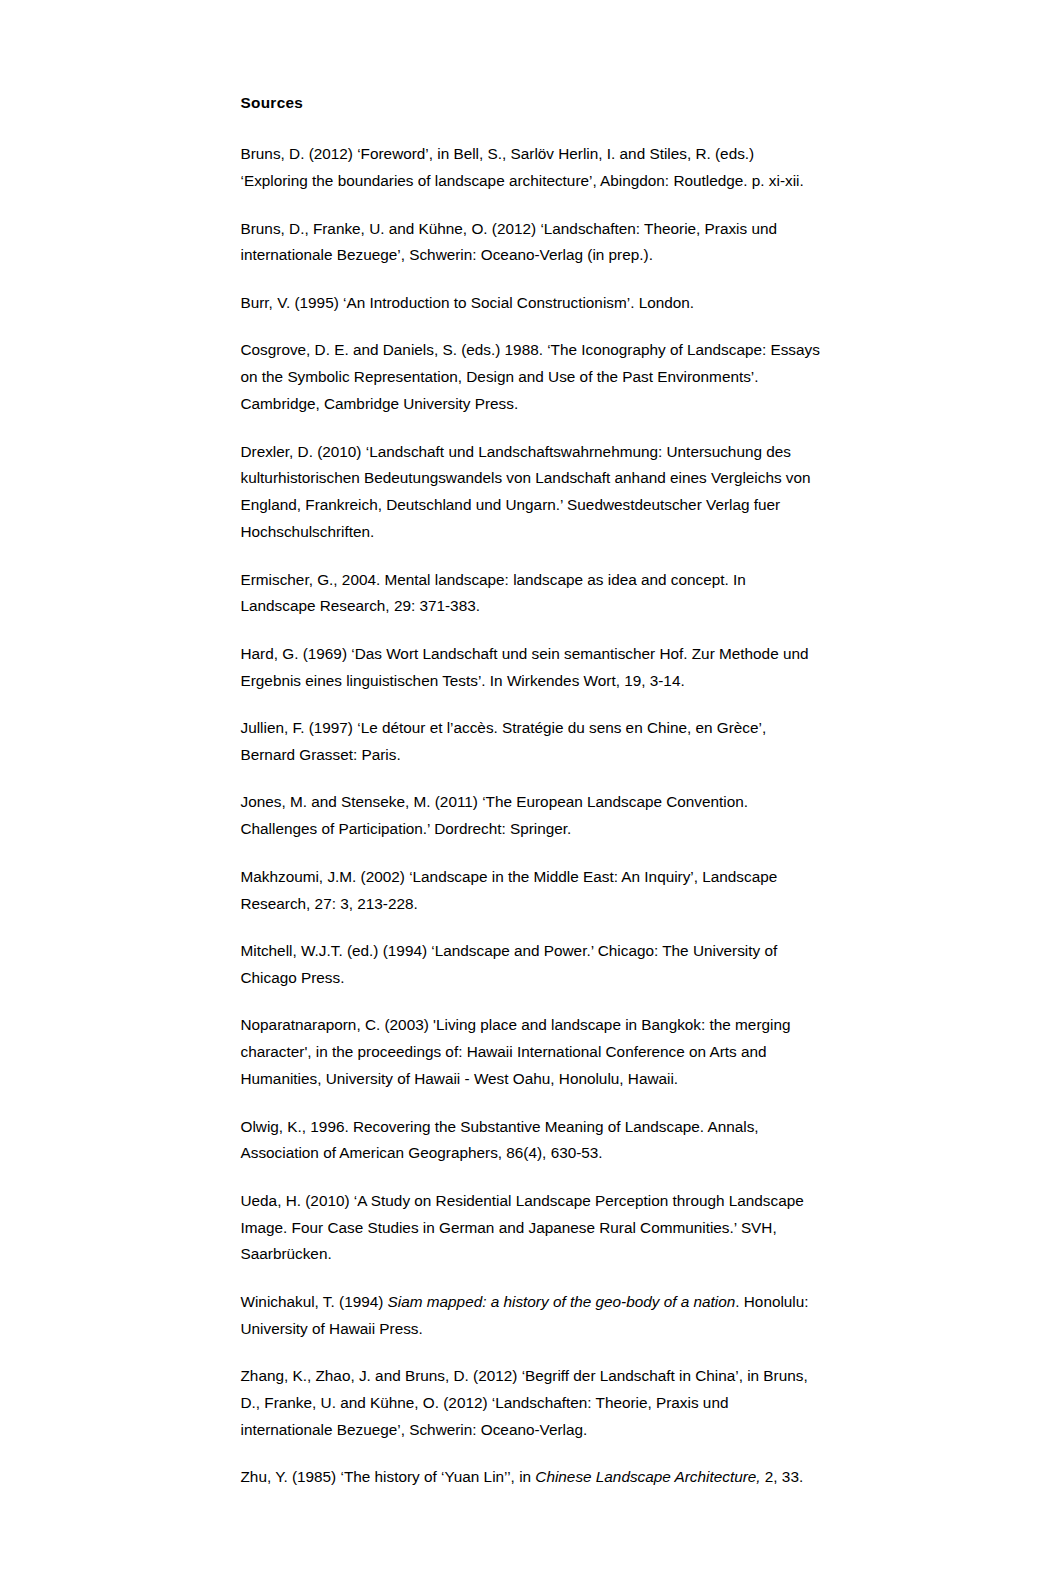Sources
Bruns, D. (2012) ‘Foreword’, in Bell, S., Sarlöv Herlin, I. and Stiles, R. (eds.) ‘Exploring the boundaries of landscape architecture’, Abingdon: Routledge. p. xi-xii.
Bruns, D., Franke, U. and Kühne, O. (2012) ‘Landschaften: Theorie, Praxis und internationale Bezuege’, Schwerin: Oceano-Verlag (in prep.).
Burr, V. (1995) ‘An Introduction to Social Constructionism’. London.
Cosgrove, D. E. and Daniels, S. (eds.) 1988. ‘The Iconography of Landscape: Essays on the Symbolic Representation, Design and Use of the Past Environments’. Cambridge, Cambridge University Press.
Drexler, D. (2010) ‘Landschaft und Landschaftswahrnehmung: Untersuchung des kulturhistorischen Bedeutungswandels von Landschaft anhand eines Vergleichs von England, Frankreich, Deutschland und Ungarn.’ Suedwestdeutscher Verlag fuer Hochschulschriften.
Ermischer, G., 2004. Mental landscape: landscape as idea and concept. In Landscape Research, 29: 371-383.
Hard, G. (1969) ‘Das Wort Landschaft und sein semantischer Hof. Zur Methode und Ergebnis eines linguistischen Tests’. In Wirkendes Wort, 19, 3-14.
Jullien, F. (1997) ‘Le détour et l’accès. Stratégie du sens en Chine, en Grèce’, Bernard Grasset: Paris.
Jones, M. and Stenseke, M. (2011) ‘The European Landscape Convention. Challenges of Participation.’ Dordrecht: Springer.
Makhzoumi, J.M. (2002) ‘Landscape in the Middle East: An Inquiry’, Landscape Research, 27: 3, 213-228.
Mitchell, W.J.T. (ed.) (1994) ‘Landscape and Power.’ Chicago: The University of Chicago Press.
Noparatnaraporn, C. (2003) 'Living place and landscape in Bangkok: the merging character', in the proceedings of: Hawaii International Conference on Arts and Humanities, University of Hawaii - West Oahu, Honolulu, Hawaii.
Olwig, K., 1996. Recovering the Substantive Meaning of Landscape. Annals, Association of American Geographers, 86(4), 630-53.
Ueda, H. (2010) ‘A Study on Residential Landscape Perception through Landscape Image. Four Case Studies in German and Japanese Rural Communities.’ SVH, Saarbrücken.
Winichakul, T. (1994) Siam mapped: a history of the geo-body of a nation. Honolulu: University of Hawaii Press.
Zhang, K., Zhao, J. and Bruns, D. (2012) ‘Begriff der Landschaft in China’, in Bruns, D., Franke, U. and Kühne, O. (2012) ‘Landschaften: Theorie, Praxis und internationale Bezuege’, Schwerin: Oceano-Verlag.
Zhu, Y. (1985) ‘The history of ‘Yuan Lin’’, in Chinese Landscape Architecture, 2, 33.